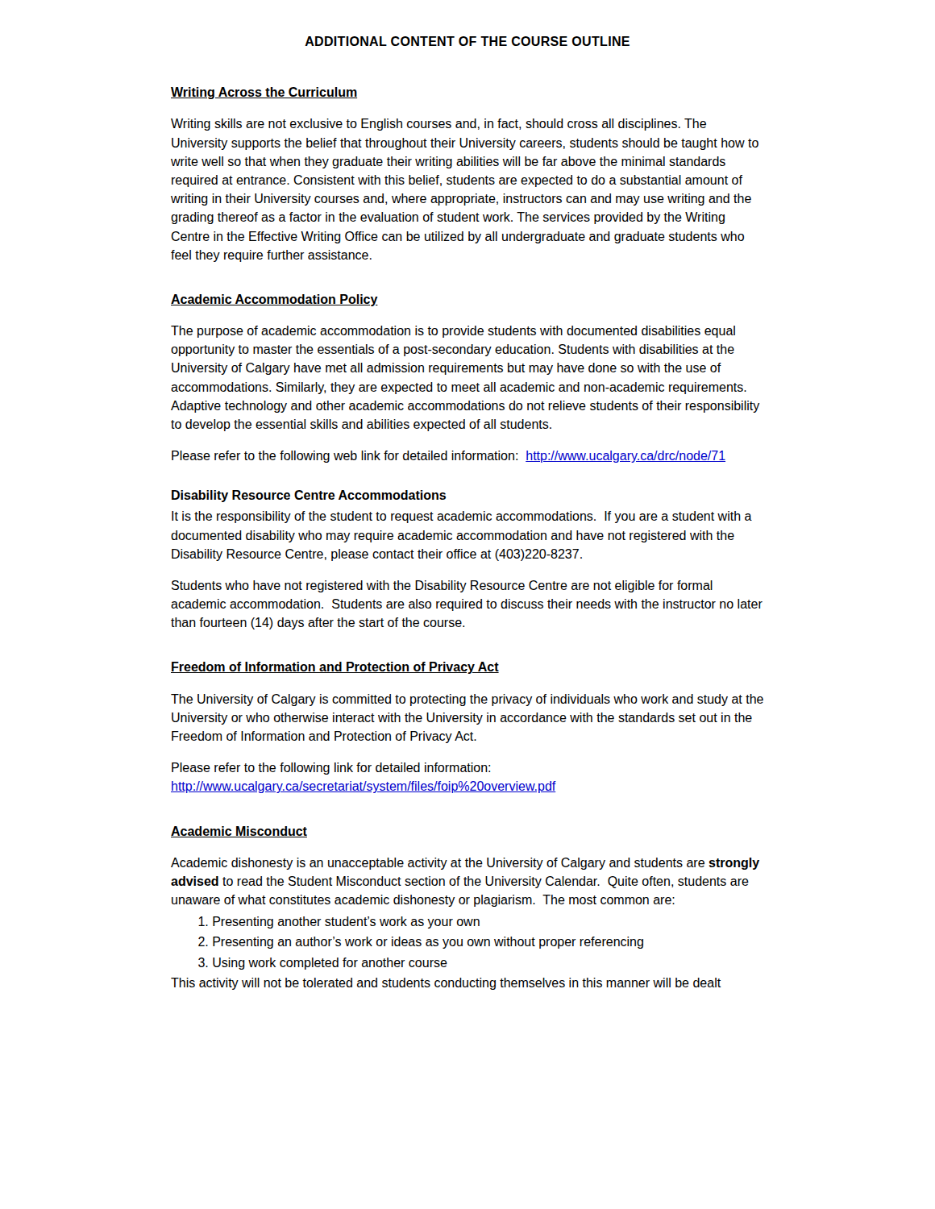ADDITIONAL CONTENT OF THE COURSE OUTLINE
Writing Across the Curriculum
Writing skills are not exclusive to English courses and, in fact, should cross all disciplines. The University supports the belief that throughout their University careers, students should be taught how to write well so that when they graduate their writing abilities will be far above the minimal standards required at entrance. Consistent with this belief, students are expected to do a substantial amount of writing in their University courses and, where appropriate, instructors can and may use writing and the grading thereof as a factor in the evaluation of student work. The services provided by the Writing Centre in the Effective Writing Office can be utilized by all undergraduate and graduate students who feel they require further assistance.
Academic Accommodation Policy
The purpose of academic accommodation is to provide students with documented disabilities equal opportunity to master the essentials of a post-secondary education. Students with disabilities at the University of Calgary have met all admission requirements but may have done so with the use of accommodations. Similarly, they are expected to meet all academic and non-academic requirements. Adaptive technology and other academic accommodations do not relieve students of their responsibility to develop the essential skills and abilities expected of all students.
Please refer to the following web link for detailed information: http://www.ucalgary.ca/drc/node/71
Disability Resource Centre Accommodations
It is the responsibility of the student to request academic accommodations. If you are a student with a documented disability who may require academic accommodation and have not registered with the Disability Resource Centre, please contact their office at (403)220-8237.
Students who have not registered with the Disability Resource Centre are not eligible for formal academic accommodation. Students are also required to discuss their needs with the instructor no later than fourteen (14) days after the start of the course.
Freedom of Information and Protection of Privacy Act
The University of Calgary is committed to protecting the privacy of individuals who work and study at the University or who otherwise interact with the University in accordance with the standards set out in the Freedom of Information and Protection of Privacy Act.
Please refer to the following link for detailed information:
http://www.ucalgary.ca/secretariat/system/files/foip%20overview.pdf
Academic Misconduct
Academic dishonesty is an unacceptable activity at the University of Calgary and students are strongly advised to read the Student Misconduct section of the University Calendar. Quite often, students are unaware of what constitutes academic dishonesty or plagiarism. The most common are:
Presenting another student’s work as your own
Presenting an author’s work or ideas as you own without proper referencing
Using work completed for another course
This activity will not be tolerated and students conducting themselves in this manner will be dealt